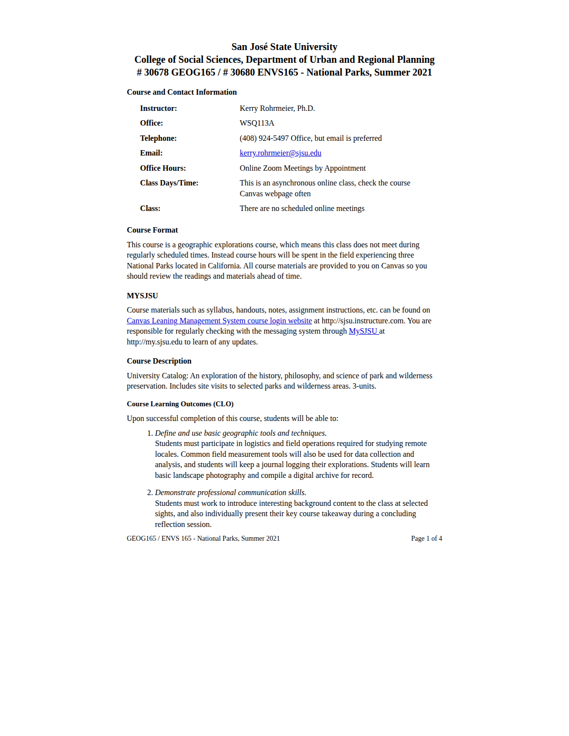San José State University College of Social Sciences, Department of Urban and Regional Planning # 30678 GEOG165 / # 30680 ENVS165 - National Parks, Summer 2021
Course and Contact Information
| Instructor: | Kerry Rohrmeier, Ph.D. |
| Office: | WSQ113A |
| Telephone: | (408) 924-5497 Office, but email is preferred |
| Email: | kerry.rohrmeier@sjsu.edu |
| Office Hours: | Online Zoom Meetings by Appointment |
| Class Days/Time: | This is an asynchronous online class, check the course Canvas webpage often |
| Class: | There are no scheduled online meetings |
Course Format
This course is a geographic explorations course, which means this class does not meet during regularly scheduled times. Instead course hours will be spent in the field experiencing three National Parks located in California. All course materials are provided to you on Canvas so you should review the readings and materials ahead of time.
MYSJSU
Course materials such as syllabus, handouts, notes, assignment instructions, etc. can be found on Canvas Leaning Management System course login website at http://sjsu.instructure.com. You are responsible for regularly checking with the messaging system through MySJSU at http://my.sjsu.edu to learn of any updates.
Course Description
University Catalog: An exploration of the history, philosophy, and science of park and wilderness preservation. Includes site visits to selected parks and wilderness areas. 3-units.
Course Learning Outcomes (CLO)
Upon successful completion of this course, students will be able to:
Define and use basic geographic tools and techniques.
Students must participate in logistics and field operations required for studying remote locales. Common field measurement tools will also be used for data collection and analysis, and students will keep a journal logging their explorations. Students will learn basic landscape photography and compile a digital archive for record.
Demonstrate professional communication skills.
Students must work to introduce interesting background content to the class at selected sights, and also individually present their key course takeaway during a concluding reflection session.
GEOG165 / ENVS 165 - National Parks, Summer 2021
Page 1 of 4